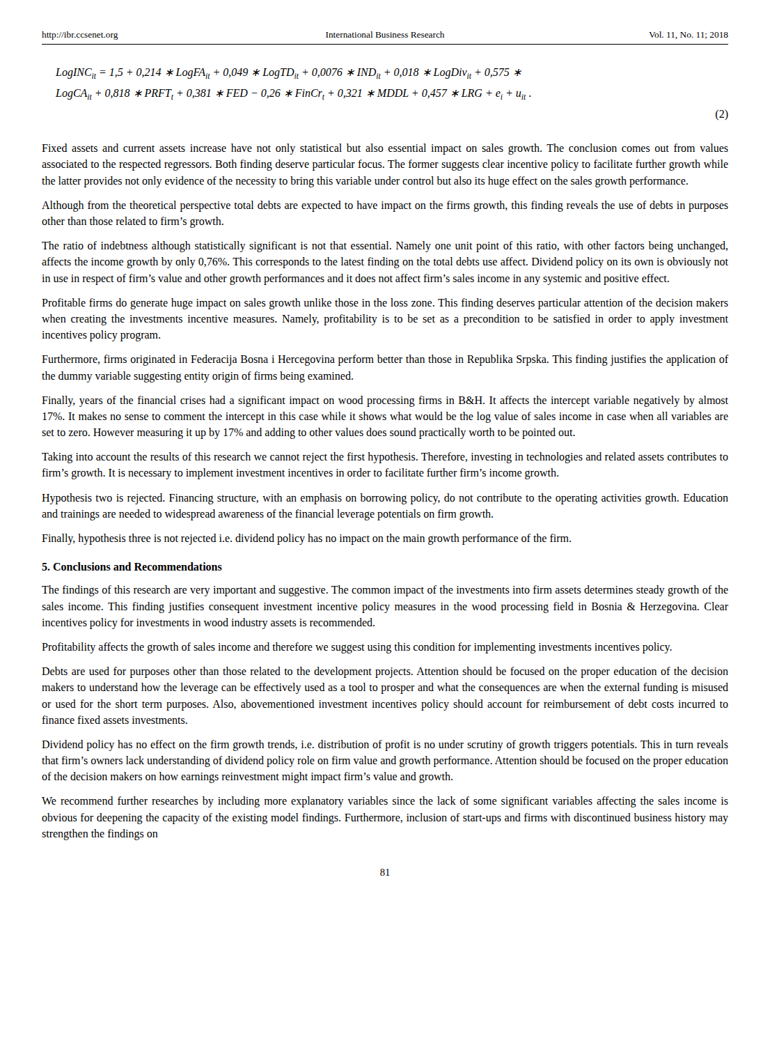http://ibr.ccsenet.org
International Business Research
Vol. 11, No. 11; 2018
LogINCit = 1,5 + 0,214 ∗ LogFAit + 0,049 ∗ LogTDit + 0,0076 ∗ INDit + 0,018 ∗ LogDivit + 0,575 ∗
LogCAit + 0,818 ∗ PRFTt + 0,381 ∗ FED − 0,26 ∗ FinCrt + 0,321 ∗ MDDL + 0,457 ∗ LRG + ei + uit .
(2)
Fixed assets and current assets increase have not only statistical but also essential impact on sales growth. The conclusion comes out from values associated to the respected regressors. Both finding deserve particular focus. The former suggests clear incentive policy to facilitate further growth while the latter provides not only evidence of the necessity to bring this variable under control but also its huge effect on the sales growth performance.
Although from the theoretical perspective total debts are expected to have impact on the firms growth, this finding reveals the use of debts in purposes other than those related to firm’s growth.
The ratio of indebtness although statistically significant is not that essential. Namely one unit point of this ratio, with other factors being unchanged, affects the income growth by only 0,76%. This corresponds to the latest finding on the total debts use affect. Dividend policy on its own is obviously not in use in respect of firm’s value and other growth performances and it does not affect firm’s sales income in any systemic and positive effect.
Profitable firms do generate huge impact on sales growth unlike those in the loss zone. This finding deserves particular attention of the decision makers when creating the investments incentive measures. Namely, profitability is to be set as a precondition to be satisfied in order to apply investment incentives policy program.
Furthermore, firms originated in Federacija Bosna i Hercegovina perform better than those in Republika Srpska. This finding justifies the application of the dummy variable suggesting entity origin of firms being examined.
Finally, years of the financial crises had a significant impact on wood processing firms in B&H. It affects the intercept variable negatively by almost 17%. It makes no sense to comment the intercept in this case while it shows what would be the log value of sales income in case when all variables are set to zero. However measuring it up by 17% and adding to other values does sound practically worth to be pointed out.
Taking into account the results of this research we cannot reject the first hypothesis. Therefore, investing in technologies and related assets contributes to firm’s growth. It is necessary to implement investment incentives in order to facilitate further firm’s income growth.
Hypothesis two is rejected. Financing structure, with an emphasis on borrowing policy, do not contribute to the operating activities growth. Education and trainings are needed to widespread awareness of the financial leverage potentials on firm growth.
Finally, hypothesis three is not rejected i.e. dividend policy has no impact on the main growth performance of the firm.
5. Conclusions and Recommendations
The findings of this research are very important and suggestive. The common impact of the investments into firm assets determines steady growth of the sales income. This finding justifies consequent investment incentive policy measures in the wood processing field in Bosnia & Herzegovina. Clear incentives policy for investments in wood industry assets is recommended.
Profitability affects the growth of sales income and therefore we suggest using this condition for implementing investments incentives policy.
Debts are used for purposes other than those related to the development projects. Attention should be focused on the proper education of the decision makers to understand how the leverage can be effectively used as a tool to prosper and what the consequences are when the external funding is misused or used for the short term purposes. Also, abovementioned investment incentives policy should account for reimbursement of debt costs incurred to finance fixed assets investments.
Dividend policy has no effect on the firm growth trends, i.e. distribution of profit is no under scrutiny of growth triggers potentials. This in turn reveals that firm’s owners lack understanding of dividend policy role on firm value and growth performance. Attention should be focused on the proper education of the decision makers on how earnings reinvestment might impact firm’s value and growth.
We recommend further researches by including more explanatory variables since the lack of some significant variables affecting the sales income is obvious for deepening the capacity of the existing model findings. Furthermore, inclusion of start-ups and firms with discontinued business history may strengthen the findings on
81